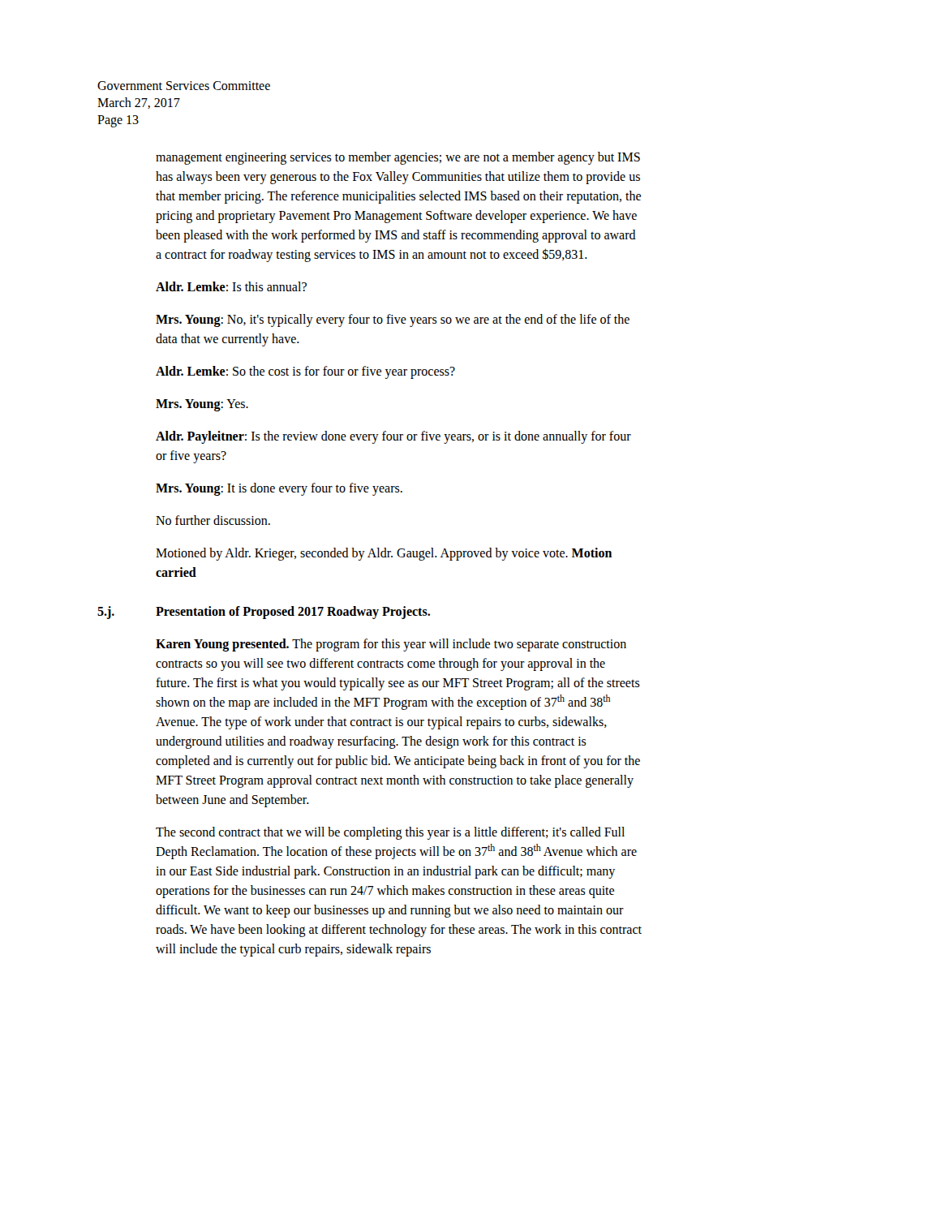Government Services Committee
March 27, 2017
Page 13
management engineering services to member agencies; we are not a member agency but IMS has always been very generous to the Fox Valley Communities that utilize them to provide us that member pricing. The reference municipalities selected IMS based on their reputation, the pricing and proprietary Pavement Pro Management Software developer experience. We have been pleased with the work performed by IMS and staff is recommending approval to award a contract for roadway testing services to IMS in an amount not to exceed $59,831.
Aldr. Lemke: Is this annual?
Mrs. Young: No, it's typically every four to five years so we are at the end of the life of the data that we currently have.
Aldr. Lemke: So the cost is for four or five year process?
Mrs. Young: Yes.
Aldr. Payleitner: Is the review done every four or five years, or is it done annually for four or five years?
Mrs. Young: It is done every four to five years.
No further discussion.
Motioned by Aldr. Krieger, seconded by Aldr. Gaugel. Approved by voice vote. Motion carried
5.j.
Presentation of Proposed 2017 Roadway Projects.
Karen Young presented. The program for this year will include two separate construction contracts so you will see two different contracts come through for your approval in the future. The first is what you would typically see as our MFT Street Program; all of the streets shown on the map are included in the MFT Program with the exception of 37th and 38th Avenue. The type of work under that contract is our typical repairs to curbs, sidewalks, underground utilities and roadway resurfacing. The design work for this contract is completed and is currently out for public bid. We anticipate being back in front of you for the MFT Street Program approval contract next month with construction to take place generally between June and September.
The second contract that we will be completing this year is a little different; it's called Full Depth Reclamation. The location of these projects will be on 37th and 38th Avenue which are in our East Side industrial park. Construction in an industrial park can be difficult; many operations for the businesses can run 24/7 which makes construction in these areas quite difficult. We want to keep our businesses up and running but we also need to maintain our roads. We have been looking at different technology for these areas. The work in this contract will include the typical curb repairs, sidewalk repairs